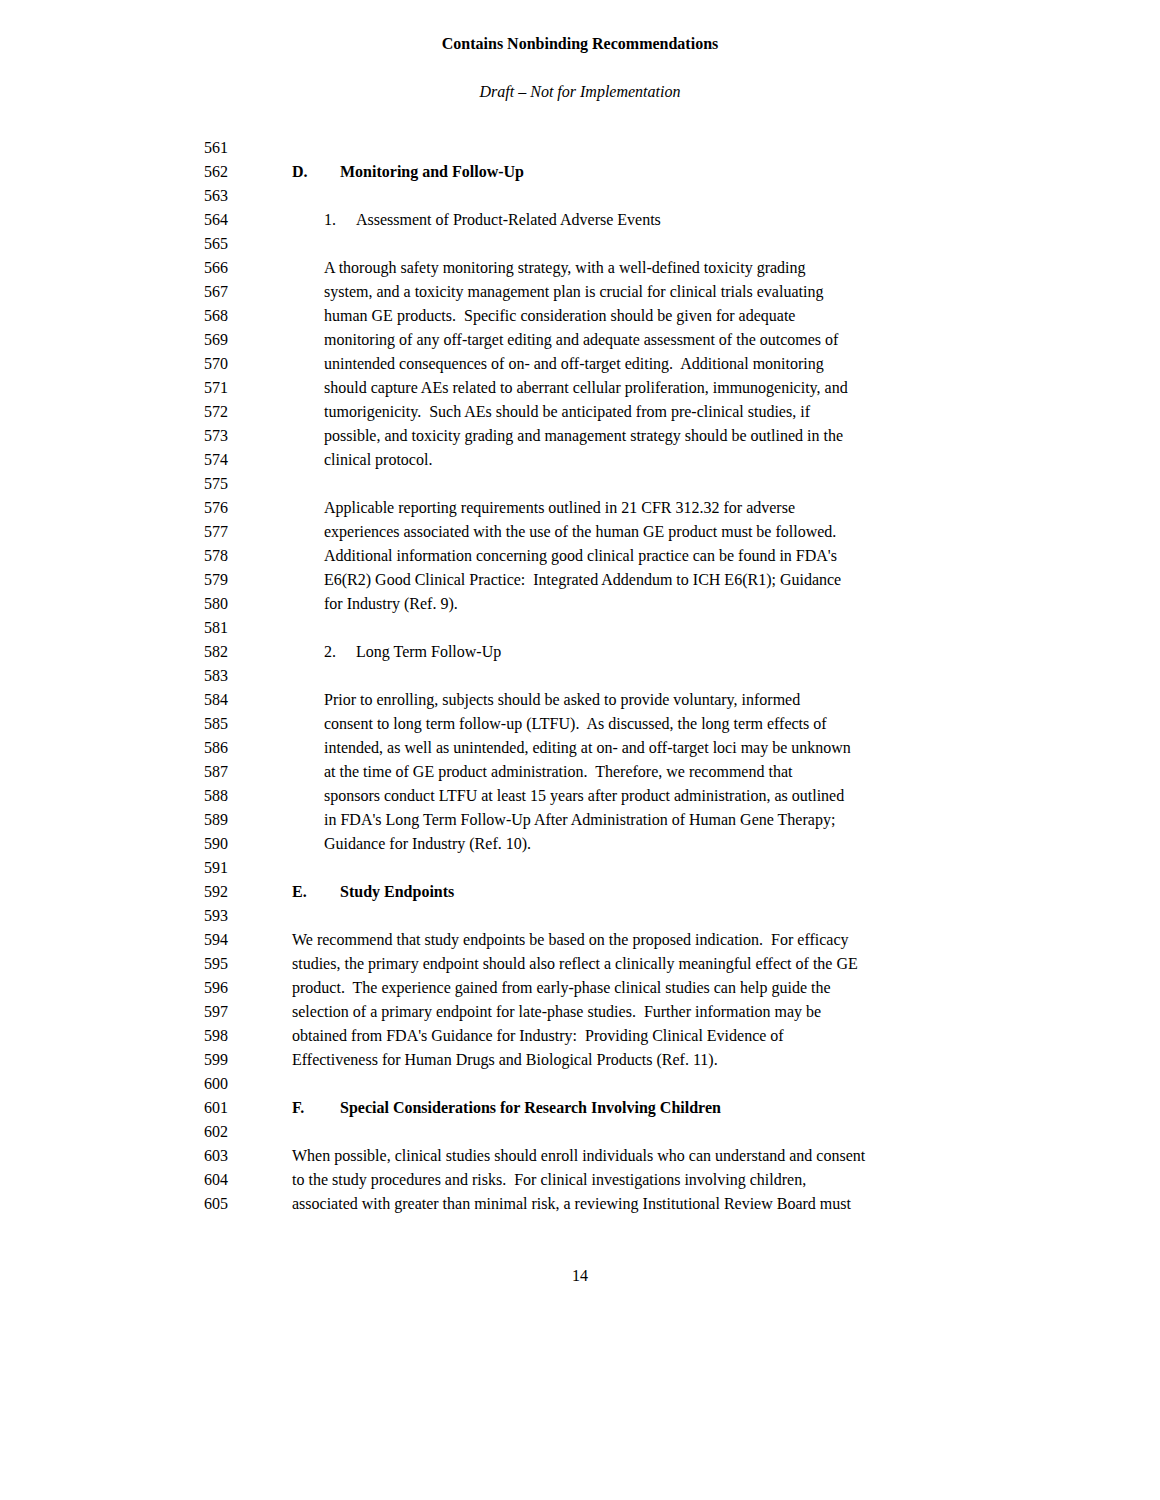Contains Nonbinding Recommendations
Draft – Not for Implementation
| 561 | |
| 562 | D. Monitoring and Follow-Up |
| 563 | |
| 564 | 1. Assessment of Product-Related Adverse Events |
| 565 | |
| 566 | A thorough safety monitoring strategy, with a well-defined toxicity grading |
| 567 | system, and a toxicity management plan is crucial for clinical trials evaluating |
| 568 | human GE products. Specific consideration should be given for adequate |
| 569 | monitoring of any off-target editing and adequate assessment of the outcomes of |
| 570 | unintended consequences of on- and off-target editing. Additional monitoring |
| 571 | should capture AEs related to aberrant cellular proliferation, immunogenicity, and |
| 572 | tumorigenicity. Such AEs should be anticipated from pre-clinical studies, if |
| 573 | possible, and toxicity grading and management strategy should be outlined in the |
| 574 | clinical protocol. |
| 575 | |
| 576 | Applicable reporting requirements outlined in 21 CFR 312.32 for adverse |
| 577 | experiences associated with the use of the human GE product must be followed. |
| 578 | Additional information concerning good clinical practice can be found in FDA's |
| 579 | E6(R2) Good Clinical Practice: Integrated Addendum to ICH E6(R1); Guidance |
| 580 | for Industry (Ref. 9). |
| 581 | |
| 582 | 2. Long Term Follow-Up |
| 583 | |
| 584 | Prior to enrolling, subjects should be asked to provide voluntary, informed |
| 585 | consent to long term follow-up (LTFU). As discussed, the long term effects of |
| 586 | intended, as well as unintended, editing at on- and off-target loci may be unknown |
| 587 | at the time of GE product administration. Therefore, we recommend that |
| 588 | sponsors conduct LTFU at least 15 years after product administration, as outlined |
| 589 | in FDA's Long Term Follow-Up After Administration of Human Gene Therapy; |
| 590 | Guidance for Industry (Ref. 10). |
| 591 | |
| 592 | E. Study Endpoints |
| 593 | |
| 594 | We recommend that study endpoints be based on the proposed indication. For efficacy |
| 595 | studies, the primary endpoint should also reflect a clinically meaningful effect of the GE |
| 596 | product. The experience gained from early-phase clinical studies can help guide the |
| 597 | selection of a primary endpoint for late-phase studies. Further information may be |
| 598 | obtained from FDA's Guidance for Industry: Providing Clinical Evidence of |
| 599 | Effectiveness for Human Drugs and Biological Products (Ref. 11). |
| 600 | |
| 601 | F. Special Considerations for Research Involving Children |
| 602 | |
| 603 | When possible, clinical studies should enroll individuals who can understand and consent |
| 604 | to the study procedures and risks. For clinical investigations involving children, |
| 605 | associated with greater than minimal risk, a reviewing Institutional Review Board must |
14